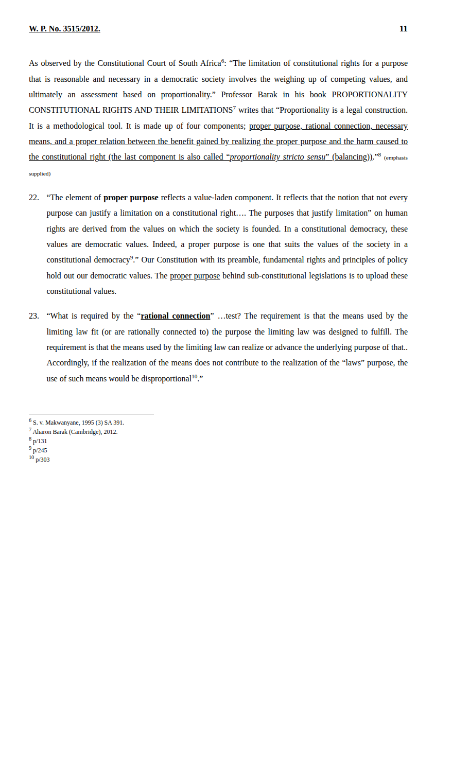W. P. No. 3515/2012. 11
As observed by the Constitutional Court of South Africa6: “The limitation of constitutional rights for a purpose that is reasonable and necessary in a democratic society involves the weighing up of competing values, and ultimately an assessment based on proportionality.” Professor Barak in his book PROPORTIONALITY CONSTITUTIONAL RIGHTS AND THEIR LIMITATIONS7 writes that “Proportionality is a legal construction. It is a methodological tool. It is made up of four components; proper purpose, rational connection, necessary means, and a proper relation between the benefit gained by realizing the proper purpose and the harm caused to the constitutional right (the last component is also called “proportionality stricto sensu” (balancing)).”8 (emphasis supplied)
22.
“The element of proper purpose reflects a value-laden component. It reflects that the notion that not every purpose can justify a limitation on a constitutional right…. The purposes that justify limitation” on human rights are derived from the values on which the society is founded. In a constitutional democracy, these values are democratic values. Indeed, a proper purpose is one that suits the values of the society in a constitutional democracy9.” Our Constitution with its preamble, fundamental rights and principles of policy hold out our democratic values. The proper purpose behind sub-constitutional legislations is to upload these constitutional values.
23.
“What is required by the “rational connection” …test? The requirement is that the means used by the limiting law fit (or are rationally connected to) the purpose the limiting law was designed to fulfill. The requirement is that the means used by the limiting law can realize or advance the underlying purpose of that.. Accordingly, if the realization of the means does not contribute to the realization of the “laws” purpose, the use of such means would be disproportional10.”
6 S. v. Makwanyane, 1995 (3) SA 391.
7 Aharon Barak (Cambridge), 2012.
8 p/131
9 p/245
10 p/303